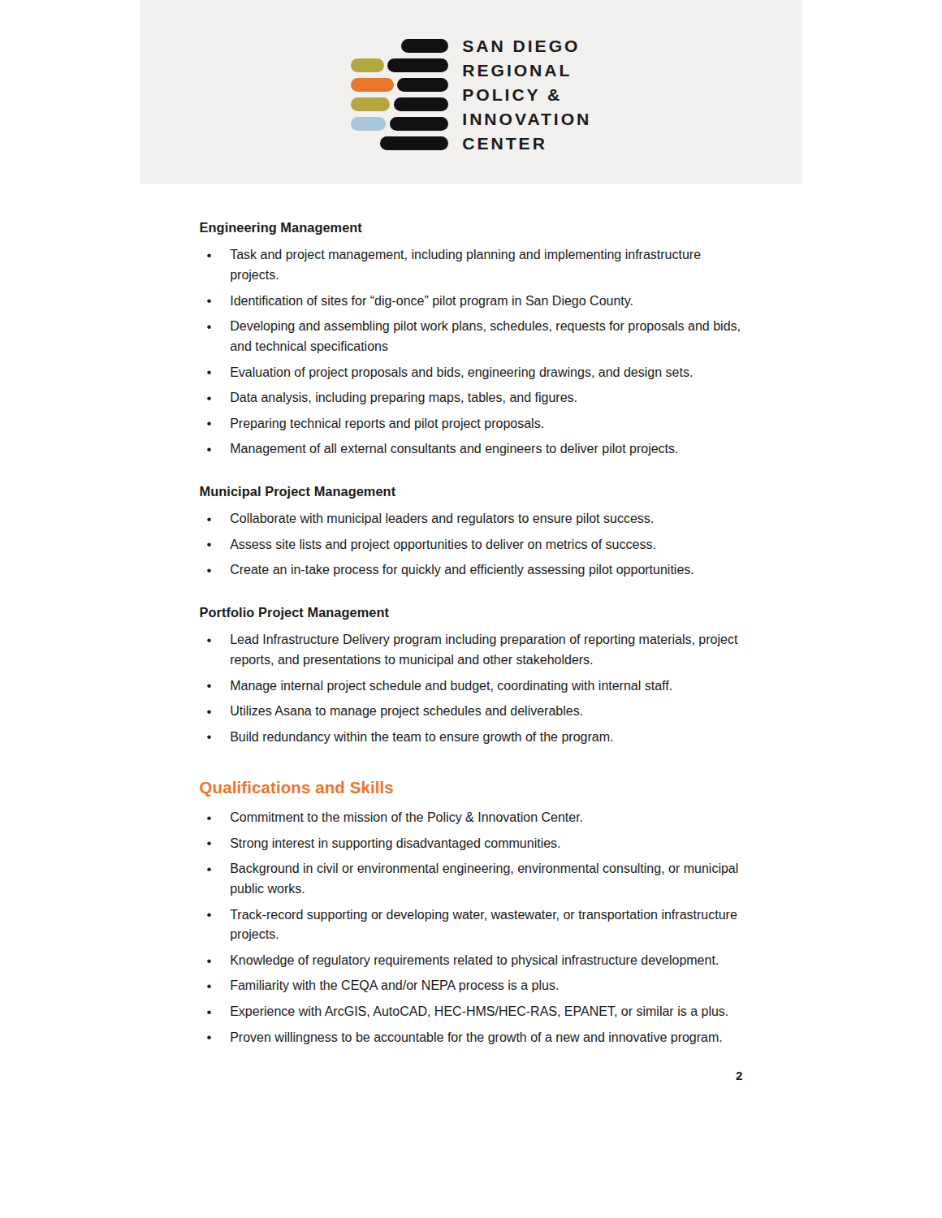San Diego
Regional
Policy &
Innovation
Center
Engineering Management
Task and project management, including planning and implementing infrastructure projects.
Identification of sites for “dig-once” pilot program in San Diego County.
Developing and assembling pilot work plans, schedules, requests for proposals and bids, and technical specifications
Evaluation of project proposals and bids, engineering drawings, and design sets.
Data analysis, including preparing maps, tables, and figures.
Preparing technical reports and pilot project proposals.
Management of all external consultants and engineers to deliver pilot projects.
Municipal Project Management
Collaborate with municipal leaders and regulators to ensure pilot success.
Assess site lists and project opportunities to deliver on metrics of success.
Create an in-take process for quickly and efficiently assessing pilot opportunities.
Portfolio Project Management
Lead Infrastructure Delivery program including preparation of reporting materials, project reports, and presentations to municipal and other stakeholders.
Manage internal project schedule and budget, coordinating with internal staff.
Utilizes Asana to manage project schedules and deliverables.
Build redundancy within the team to ensure growth of the program.
Qualifications and Skills
Commitment to the mission of the Policy & Innovation Center.
Strong interest in supporting disadvantaged communities.
Background in civil or environmental engineering, environmental consulting, or municipal public works.
Track-record supporting or developing water, wastewater, or transportation infrastructure projects.
Knowledge of regulatory requirements related to physical infrastructure development.
Familiarity with the CEQA and/or NEPA process is a plus.
Experience with ArcGIS, AutoCAD, HEC-HMS/HEC-RAS, EPANET, or similar is a plus.
Proven willingness to be accountable for the growth of a new and innovative program.
2